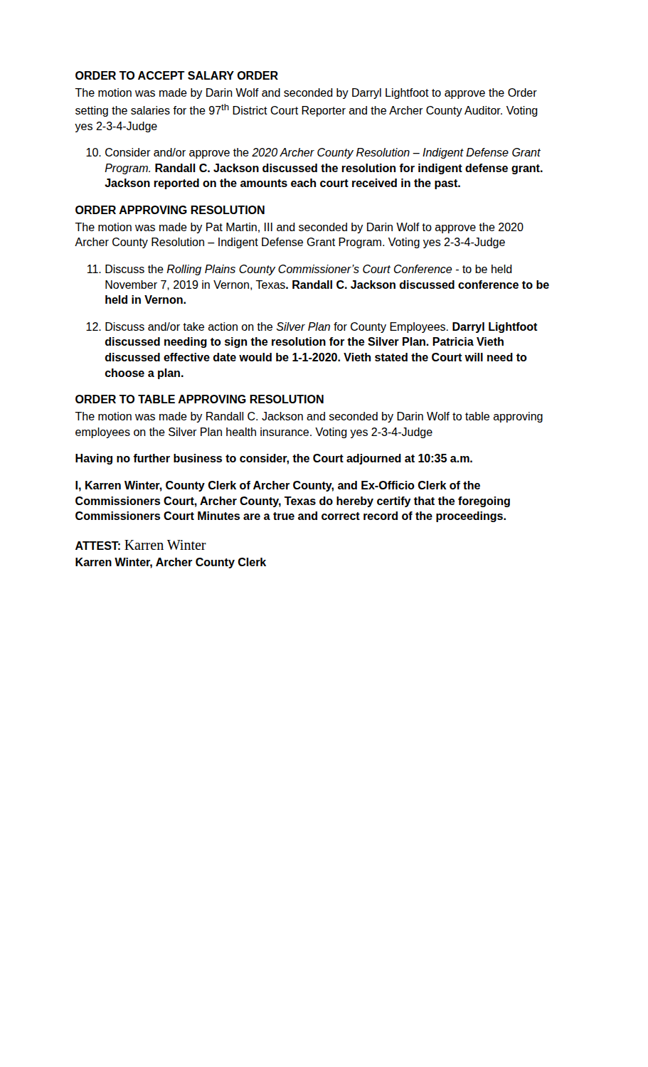Order to Accept Salary Order
The motion was made by Darin Wolf and seconded by Darryl Lightfoot to approve the Order setting the salaries for the 97th District Court Reporter and the Archer County Auditor. Voting yes 2-3-4-Judge
Consider and/or approve the 2020 Archer County Resolution – Indigent Defense Grant Program. Randall C. Jackson discussed the resolution for indigent defense grant. Jackson reported on the amounts each court received in the past.
Order Approving Resolution
The motion was made by Pat Martin, III and seconded by Darin Wolf to approve the 2020 Archer County Resolution – Indigent Defense Grant Program. Voting yes 2-3-4-Judge
Discuss the Rolling Plains County Commissioner’s Court Conference - to be held November 7, 2019 in Vernon, Texas. Randall C. Jackson discussed conference to be held in Vernon.
Discuss and/or take action on the Silver Plan for County Employees. Darryl Lightfoot discussed needing to sign the resolution for the Silver Plan. Patricia Vieth discussed effective date would be 1-1-2020. Vieth stated the Court will need to choose a plan.
Order to Table Approving Resolution
The motion was made by Randall C. Jackson and seconded by Darin Wolf to table approving employees on the Silver Plan health insurance. Voting yes 2-3-4-Judge
Having no further business to consider, the Court adjourned at 10:35 a.m.
I, Karren Winter, County Clerk of Archer County, and Ex-Officio Clerk of the Commissioners Court, Archer County, Texas do hereby certify that the foregoing Commissioners Court Minutes are a true and correct record of the proceedings.
ATTEST: Karren Winter
Karren Winter, Archer County Clerk